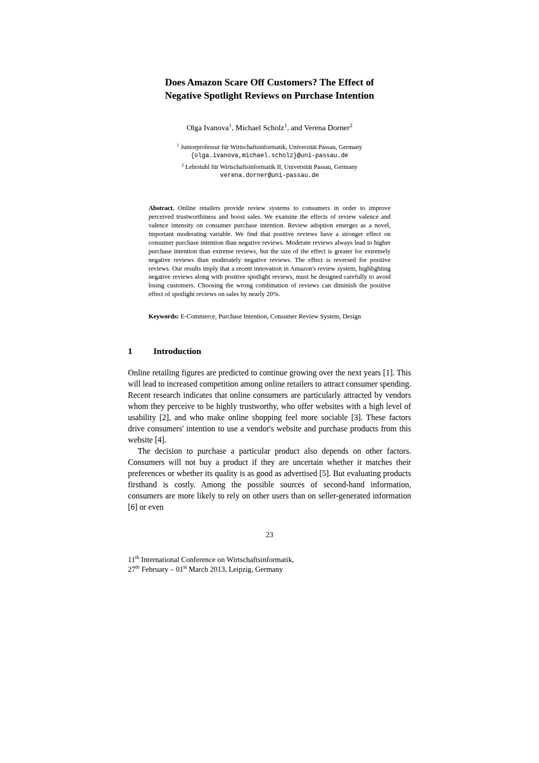Does Amazon Scare Off Customers? The Effect of
Negative Spotlight Reviews on Purchase Intention
Olga Ivanova1, Michael Scholz1, and Verena Dorner2
1 Juniorprofessur für Wirtschaftsinformatik, Universität Passau, Germany
{olga.ivanova,michael.scholz}@uni-passau.de
2 Lehrstuhl für Wirtschaftsinformatik II, Universität Passau, Germany
verena.dorner@uni-passau.de
Abstract. Online retailers provide review systems to consumers in order to improve perceived trustworthiness and boost sales. We examine the effects of review valence and valence intensity on consumer purchase intention. Review adoption emerges as a novel, important moderating variable. We find that positive reviews have a stronger effect on consumer purchase intention than negative reviews. Moderate reviews always lead to higher purchase intention than extreme reviews, but the size of the effect is greater for extremely negative reviews than moderately negative reviews. The effect is reversed for positive reviews. Our results imply that a recent innovation in Amazon's review system, highlighting negative reviews along with positive spotlight reviews, must be designed carefully to avoid losing customers. Choosing the wrong combination of reviews can diminish the positive effect of spotlight reviews on sales by nearly 20%.
Keywords: E-Commerce, Purchase Intention, Consumer Review System, Design
1 Introduction
Online retailing figures are predicted to continue growing over the next years [1]. This will lead to increased competition among online retailers to attract consumer spending. Recent research indicates that online consumers are particularly attracted by vendors whom they perceive to be highly trustworthy, who offer websites with a high level of usability [2], and who make online shopping feel more sociable [3]. These factors drive consumers' intention to use a vendor's website and purchase products from this website [4].
The decision to purchase a particular product also depends on other factors. Consumers will not buy a product if they are uncertain whether it matches their preferences or whether its quality is as good as advertised [5]. But evaluating products firsthand is costly. Among the possible sources of second-hand information, consumers are more likely to rely on other users than on seller-generated information [6] or even
23
11th International Conference on Wirtschaftsinformatik,
27th February – 01st March 2013, Leipzig, Germany